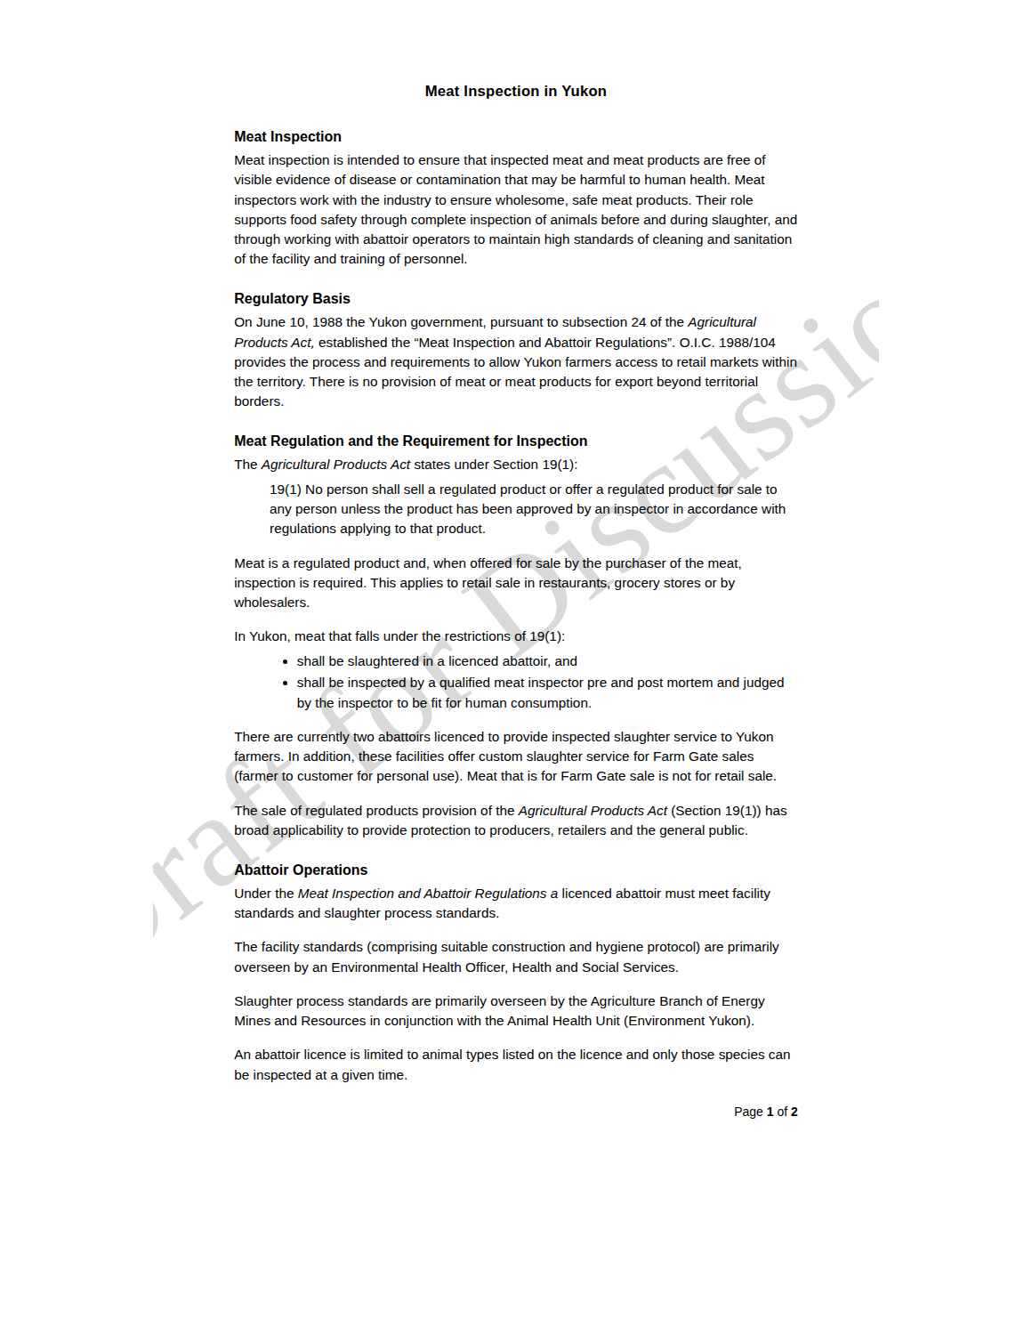Draft for Discussion
Meat Inspection in Yukon
Meat Inspection
Meat inspection is intended to ensure that inspected meat and meat products are free of visible evidence of disease or contamination that may be harmful to human health. Meat inspectors work with the industry to ensure wholesome, safe meat products. Their role supports food safety through complete inspection of animals before and during slaughter, and through working with abattoir operators to maintain high standards of cleaning and sanitation of the facility and training of personnel.
Regulatory Basis
On June 10, 1988 the Yukon government, pursuant to subsection 24 of the Agricultural Products Act, established the “Meat Inspection and Abattoir Regulations”. O.I.C. 1988/104 provides the process and requirements to allow Yukon farmers access to retail markets within the territory. There is no provision of meat or meat products for export beyond territorial borders.
Meat Regulation and the Requirement for Inspection
The Agricultural Products Act states under Section 19(1):
19(1) No person shall sell a regulated product or offer a regulated product for sale to any person unless the product has been approved by an inspector in accordance with regulations applying to that product.
Meat is a regulated product and, when offered for sale by the purchaser of the meat, inspection is required. This applies to retail sale in restaurants, grocery stores or by wholesalers.
In Yukon, meat that falls under the restrictions of 19(1):
shall be slaughtered in a licenced abattoir, and
shall be inspected by a qualified meat inspector pre and post mortem and judged by the inspector to be fit for human consumption.
There are currently two abattoirs licenced to provide inspected slaughter service to Yukon farmers. In addition, these facilities offer custom slaughter service for Farm Gate sales (farmer to customer for personal use). Meat that is for Farm Gate sale is not for retail sale.
The sale of regulated products provision of the Agricultural Products Act (Section 19(1)) has broad applicability to provide protection to producers, retailers and the general public.
Abattoir Operations
Under the Meat Inspection and Abattoir Regulations a licenced abattoir must meet facility standards and slaughter process standards.
The facility standards (comprising suitable construction and hygiene protocol) are primarily overseen by an Environmental Health Officer, Health and Social Services.
Slaughter process standards are primarily overseen by the Agriculture Branch of Energy Mines and Resources in conjunction with the Animal Health Unit (Environment Yukon).
An abattoir licence is limited to animal types listed on the licence and only those species can be inspected at a given time.
Page 1 of 2